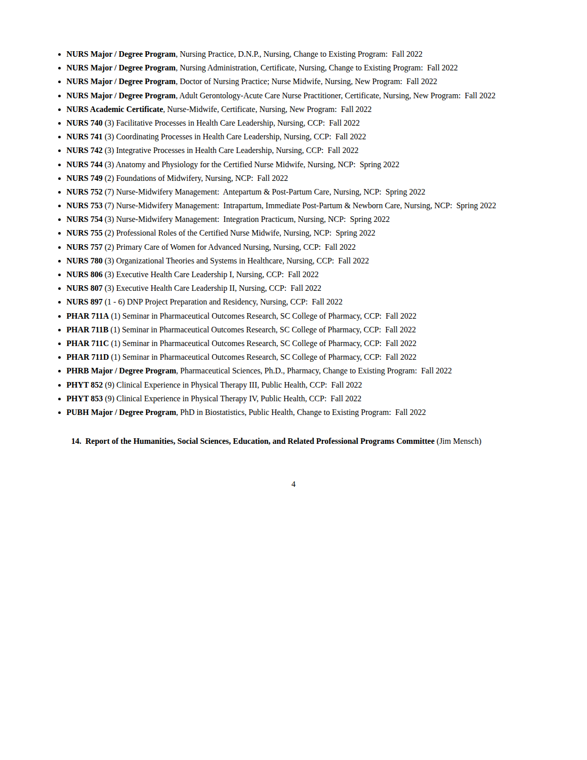NURS Major / Degree Program, Nursing Practice, D.N.P., Nursing, Change to Existing Program: Fall 2022
NURS Major / Degree Program, Nursing Administration, Certificate, Nursing, Change to Existing Program: Fall 2022
NURS Major / Degree Program, Doctor of Nursing Practice; Nurse Midwife, Nursing, New Program: Fall 2022
NURS Major / Degree Program, Adult Gerontology-Acute Care Nurse Practitioner, Certificate, Nursing, New Program: Fall 2022
NURS Academic Certificate, Nurse-Midwife, Certificate, Nursing, New Program: Fall 2022
NURS 740 (3) Facilitative Processes in Health Care Leadership, Nursing, CCP: Fall 2022
NURS 741 (3) Coordinating Processes in Health Care Leadership, Nursing, CCP: Fall 2022
NURS 742 (3) Integrative Processes in Health Care Leadership, Nursing, CCP: Fall 2022
NURS 744 (3) Anatomy and Physiology for the Certified Nurse Midwife, Nursing, NCP: Spring 2022
NURS 749 (2) Foundations of Midwifery, Nursing, NCP: Fall 2022
NURS 752 (7) Nurse-Midwifery Management: Antepartum & Post-Partum Care, Nursing, NCP: Spring 2022
NURS 753 (7) Nurse-Midwifery Management: Intrapartum, Immediate Post-Partum & Newborn Care, Nursing, NCP: Spring 2022
NURS 754 (3) Nurse-Midwifery Management: Integration Practicum, Nursing, NCP: Spring 2022
NURS 755 (2) Professional Roles of the Certified Nurse Midwife, Nursing, NCP: Spring 2022
NURS 757 (2) Primary Care of Women for Advanced Nursing, Nursing, CCP: Fall 2022
NURS 780 (3) Organizational Theories and Systems in Healthcare, Nursing, CCP: Fall 2022
NURS 806 (3) Executive Health Care Leadership I, Nursing, CCP: Fall 2022
NURS 807 (3) Executive Health Care Leadership II, Nursing, CCP: Fall 2022
NURS 897 (1 - 6) DNP Project Preparation and Residency, Nursing, CCP: Fall 2022
PHAR 711A (1) Seminar in Pharmaceutical Outcomes Research, SC College of Pharmacy, CCP: Fall 2022
PHAR 711B (1) Seminar in Pharmaceutical Outcomes Research, SC College of Pharmacy, CCP: Fall 2022
PHAR 711C (1) Seminar in Pharmaceutical Outcomes Research, SC College of Pharmacy, CCP: Fall 2022
PHAR 711D (1) Seminar in Pharmaceutical Outcomes Research, SC College of Pharmacy, CCP: Fall 2022
PHRB Major / Degree Program, Pharmaceutical Sciences, Ph.D., Pharmacy, Change to Existing Program: Fall 2022
PHYT 852 (9) Clinical Experience in Physical Therapy III, Public Health, CCP: Fall 2022
PHYT 853 (9) Clinical Experience in Physical Therapy IV, Public Health, CCP: Fall 2022
PUBH Major / Degree Program, PhD in Biostatistics, Public Health, Change to Existing Program: Fall 2022
14. Report of the Humanities, Social Sciences, Education, and Related Professional Programs Committee (Jim Mensch)
4